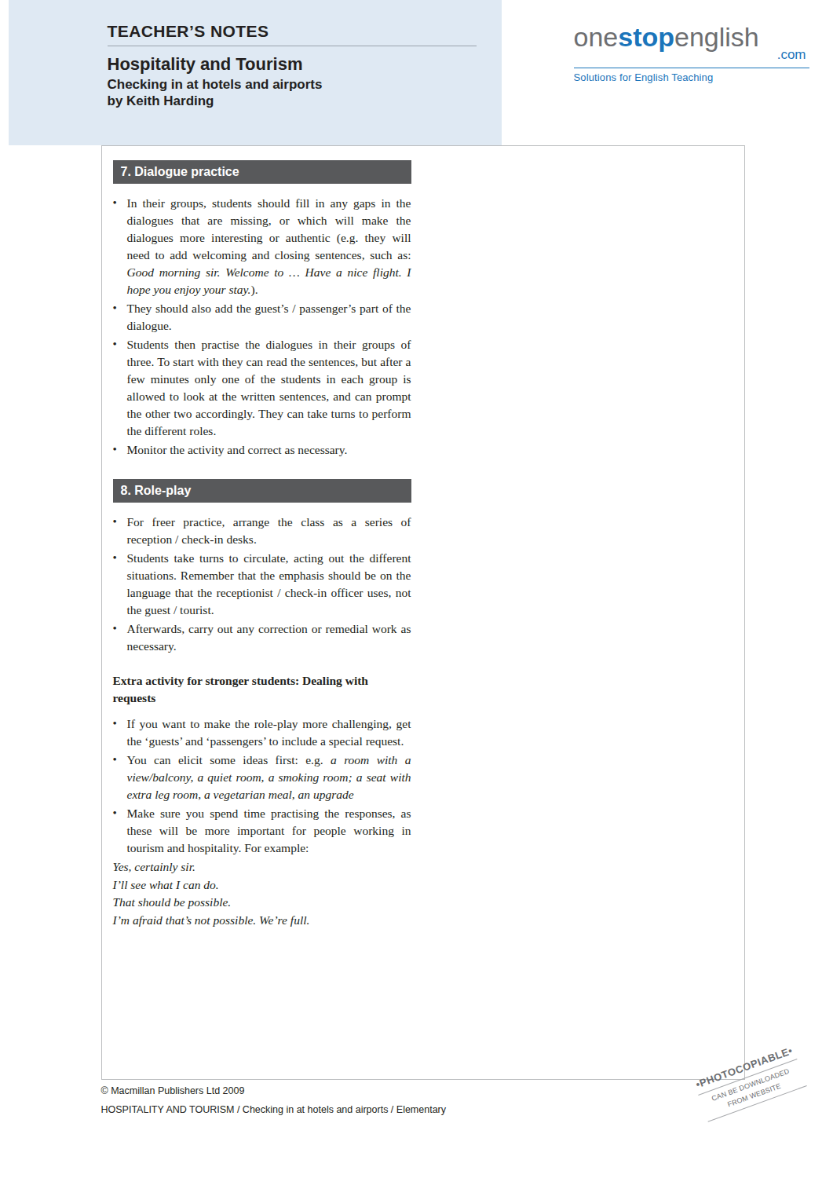HOSPITALITY AND TOURISM TEACHER'S NOTES
TEACHER’S NOTES
Hospitality and Tourism
Checking in at hotels and airports
by Keith Harding
one stop english
.com
Solutions for English Teaching
7. Dialogue practice
In their groups, students should fill in any gaps in the dialogues that are missing, or which will make the dialogues more interesting or authentic (e.g. they will need to add welcoming and closing sentences, such as: Good morning sir. Welcome to … Have a nice flight. I hope you enjoy your stay.).
They should also add the guest’s / passenger’s part of the dialogue.
Students then practise the dialogues in their groups of three. To start with they can read the sentences, but after a few minutes only one of the students in each group is allowed to look at the written sentences, and can prompt the other two accordingly. They can take turns to perform the different roles.
Monitor the activity and correct as necessary.
8. Role-play
For freer practice, arrange the class as a series of reception / check-in desks.
Students take turns to circulate, acting out the different situations. Remember that the emphasis should be on the language that the receptionist / check-in officer uses, not the guest / tourist.
Afterwards, carry out any correction or remedial work as necessary.
Extra activity for stronger students: Dealing with requests
If you want to make the role-play more challenging, get the ‘guests’ and ‘passengers’ to include a special request.
You can elicit some ideas first: e.g. a room with a view/balcony, a quiet room, a smoking room; a seat with extra leg room, a vegetarian meal, an upgrade
Make sure you spend time practising the responses, as these will be more important for people working in tourism and hospitality. For example:
Yes, certainly sir.
I’ll see what I can do.
That should be possible.
I’m afraid that’s not possible. We’re full.
© Macmillan Publishers Ltd 2009
HOSPITALITY AND TOURISM / Checking in at hotels and airports / Elementary
•PHOTOCOPIABLE•
CAN BE DOWNLOADED
FROM WEBSITE